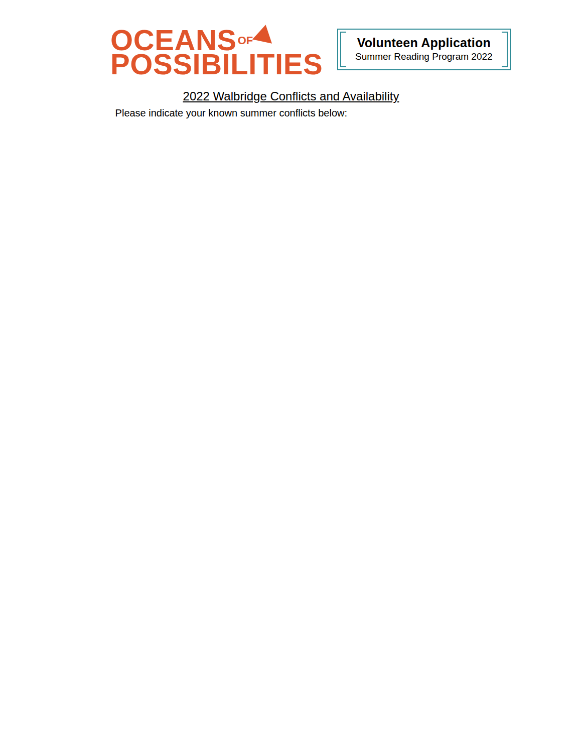Oceansof Possibilities
Volunteen Application
Summer Reading Program 2022
2022 Walbridge Conflicts and Availability
Please indicate your known summer conflicts below: